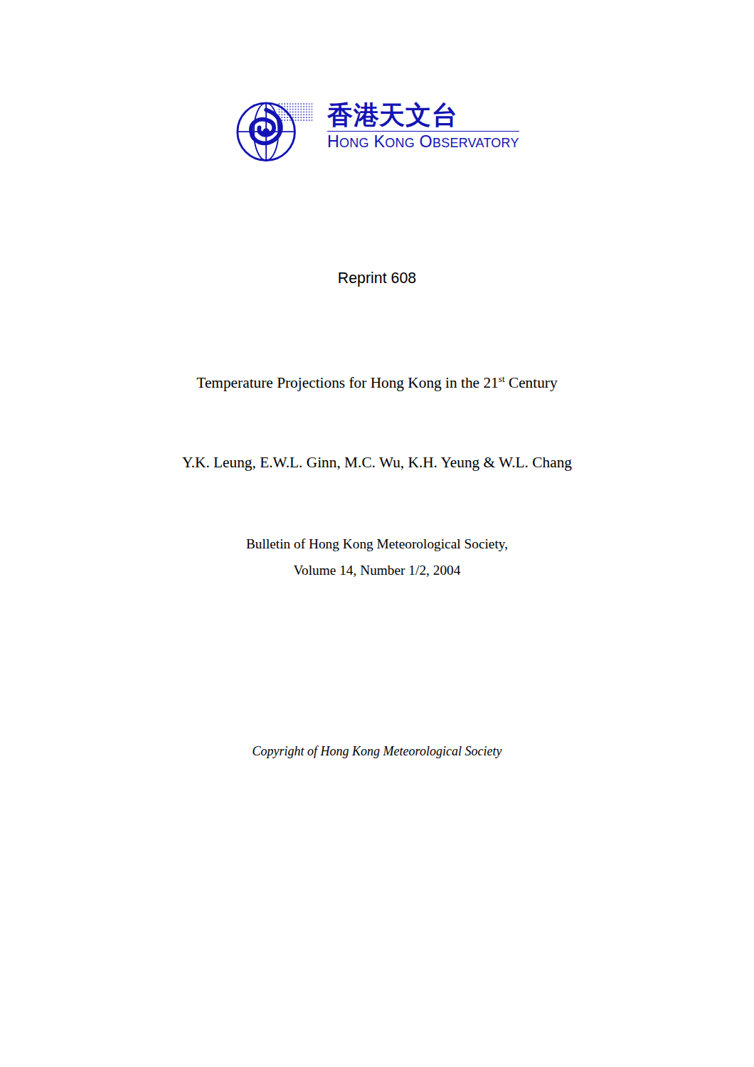香港天文台
HONG KONG OBSERVATORY
Reprint 608
Temperature Projections for Hong Kong in the 21st Century
Y.K. Leung, E.W.L. Ginn, M.C. Wu, K.H. Yeung & W.L. Chang
Bulletin of Hong Kong Meteorological Society,
Volume 14, Number 1/2, 2004
Copyright of Hong Kong Meteorological Society